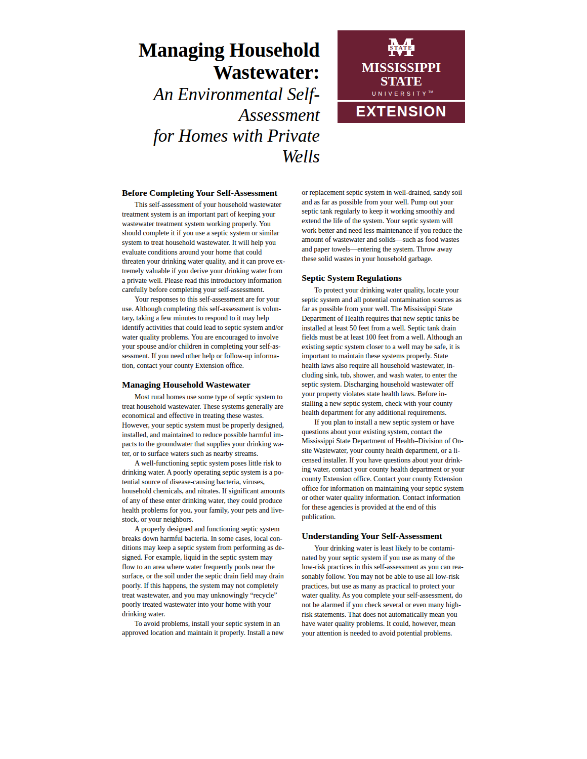Managing Household Wastewater: An Environmental Self-Assessment
for Homes with Private Wells
MSTATE
MISSISSIPPI STATE
UNIVERSITYTM
EXTENSION
Before Completing Your Self-Assessment
This self-assessment of your household wastewater treatment system is an important part of keeping your wastewater treatment system working properly. You should complete it if you use a septic system or similar system to treat household wastewater. It will help you evaluate conditions around your home that could threaten your drinking water quality, and it can prove extremely valuable if you derive your drinking water from a private well. Please read this introductory information carefully before completing your self-assessment.
Your responses to this self-assessment are for your use. Although completing this self-assessment is voluntary, taking a few minutes to respond to it may help identify activities that could lead to septic system and/or water quality problems. You are encouraged to involve your spouse and/or children in completing your self-assessment. If you need other help or follow-up information, contact your county Extension office.
Managing Household Wastewater
Most rural homes use some type of septic system to treat household wastewater. These systems generally are economical and effective in treating these wastes. However, your septic system must be properly designed, installed, and maintained to reduce possible harmful impacts to the groundwater that supplies your drinking water, or to surface waters such as nearby streams.
A well-functioning septic system poses little risk to drinking water. A poorly operating septic system is a potential source of disease-causing bacteria, viruses, household chemicals, and nitrates. If significant amounts of any of these enter drinking water, they could produce health problems for you, your family, your pets and livestock, or your neighbors.
A properly designed and functioning septic system breaks down harmful bacteria. In some cases, local conditions may keep a septic system from performing as designed. For example, liquid in the septic system may flow to an area where water frequently pools near the surface, or the soil under the septic drain field may drain poorly. If this happens, the system may not completely treat wastewater, and you may unknowingly “recycle” poorly treated wastewater into your home with your drinking water.
To avoid problems, install your septic system in an approved location and maintain it properly. Install a new or replacement septic system in well-drained, sandy soil and as far as possible from your well. Pump out your septic tank regularly to keep it working smoothly and extend the life of the system. Your septic system will work better and need less maintenance if you reduce the amount of wastewater and solids—such as food wastes and paper towels—entering the system. Throw away these solid wastes in your household garbage.
Septic System Regulations
To protect your drinking water quality, locate your septic system and all potential contamination sources as far as possible from your well. The Mississippi State Department of Health requires that new septic tanks be installed at least 50 feet from a well. Septic tank drain fields must be at least 100 feet from a well. Although an existing septic system closer to a well may be safe, it is important to maintain these systems properly. State health laws also require all household wastewater, including sink, tub, shower, and wash water, to enter the septic system. Discharging household wastewater off your property violates state health laws. Before installing a new septic system, check with your county health department for any additional requirements.
If you plan to install a new septic system or have questions about your existing system, contact the Mississippi State Department of Health–Division of On-site Wastewater, your county health department, or a licensed installer. If you have questions about your drinking water, contact your county health department or your county Extension office. Contact your county Extension office for information on maintaining your septic system or other water quality information. Contact information for these agencies is provided at the end of this publication.
Understanding Your Self-Assessment
Your drinking water is least likely to be contaminated by your septic system if you use as many of the low-risk practices in this self-assessment as you can reasonably follow. You may not be able to use all low-risk practices, but use as many as practical to protect your water quality. As you complete your self-assessment, do not be alarmed if you check several or even many high-risk statements. That does not automatically mean you have water quality problems. It could, however, mean your attention is needed to avoid potential problems.